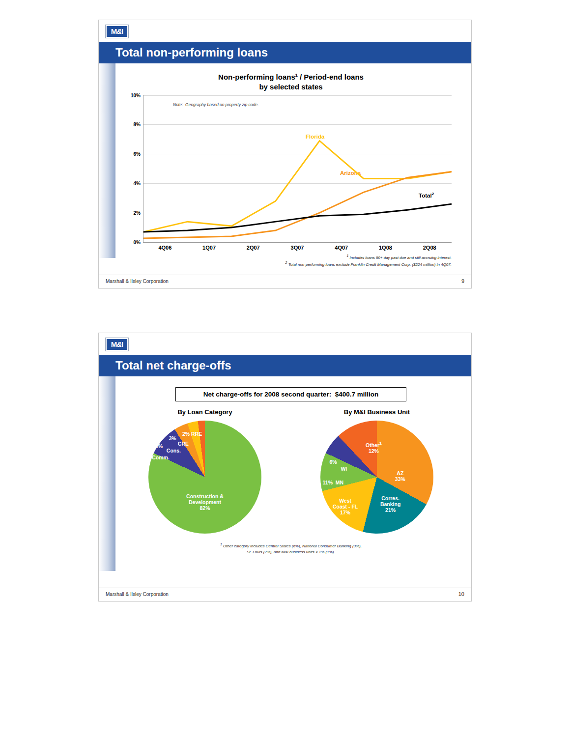M&I
Total non-performing loans
Non-performing loans1 / Period-end loans
by selected states
10%
8%
6%
4%
2%
0%
Note: Geography based on property zip code.
Florida
Arizona
Total2
4Q06
1Q07
2Q07
3Q07
4Q07
1Q08
2Q08
1 Includes loans 90+ day past due and still accruing interest.
2 Total non-performing loans exclude Franklin Credit Management Corp. ($224 million) in 4Q07.
Marshall & Ilsley Corporation 9
M&I
Total net charge-offs
Net charge-offs for 2008 second quarter: $400.7 million
By Loan Category
Construction &
Development
82% 9% Comm. 4% 3% 2% RRE Cons. CRE
By M&I Business Unit
AZ
33% Corres.
Banking
21% West
Coast - FL
17% 11% MN 6% WI Other1
12%
1 Other category includes Central States (6%), National Consumer Banking (3%),
St. Louis (2%), and M&I business units < 1% (1%).
Marshall & Ilsley Corporation 10